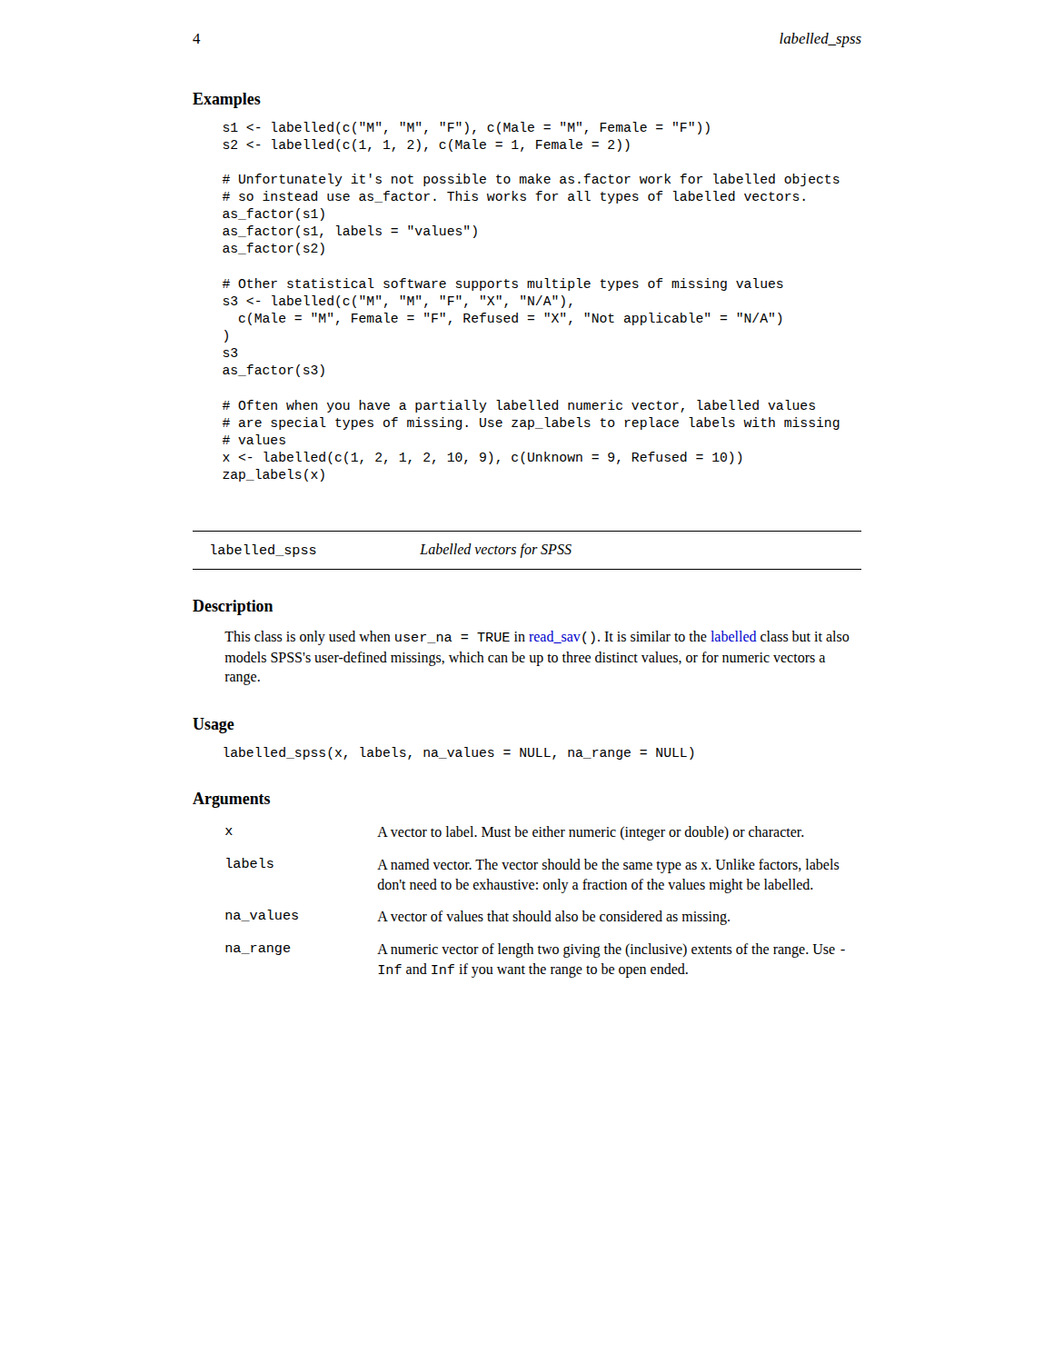4 labelled_spss
Examples
s1 <- labelled(c("M", "M", "F"), c(Male = "M", Female = "F"))
s2 <- labelled(c(1, 1, 2), c(Male = 1, Female = 2))

# Unfortunately it's not possible to make as.factor work for labelled objects
# so instead use as_factor. This works for all types of labelled vectors.
as_factor(s1)
as_factor(s1, labels = "values")
as_factor(s2)

# Other statistical software supports multiple types of missing values
s3 <- labelled(c("M", "M", "F", "X", "N/A"),
  c(Male = "M", Female = "F", Refused = "X", "Not applicable" = "N/A")
)
s3
as_factor(s3)

# Often when you have a partially labelled numeric vector, labelled values
# are special types of missing. Use zap_labels to replace labels with missing
# values
x <- labelled(c(1, 2, 1, 2, 10, 9), c(Unknown = 9, Refused = 10))
zap_labels(x)
labelled_spss Labelled vectors for SPSS
Description
This class is only used when user_na = TRUE in read_sav(). It is similar to the labelled class but it also models SPSS's user-defined missings, which can be up to three distinct values, or for numeric vectors a range.
Usage
labelled_spss(x, labels, na_values = NULL, na_range = NULL)
Arguments
x
A vector to label. Must be either numeric (integer or double) or character.
labels
A named vector. The vector should be the same type as x. Unlike factors, labels don't need to be exhaustive: only a fraction of the values might be labelled.
na_values
A vector of values that should also be considered as missing.
na_range
A numeric vector of length two giving the (inclusive) extents of the range. Use -Inf and Inf if you want the range to be open ended.